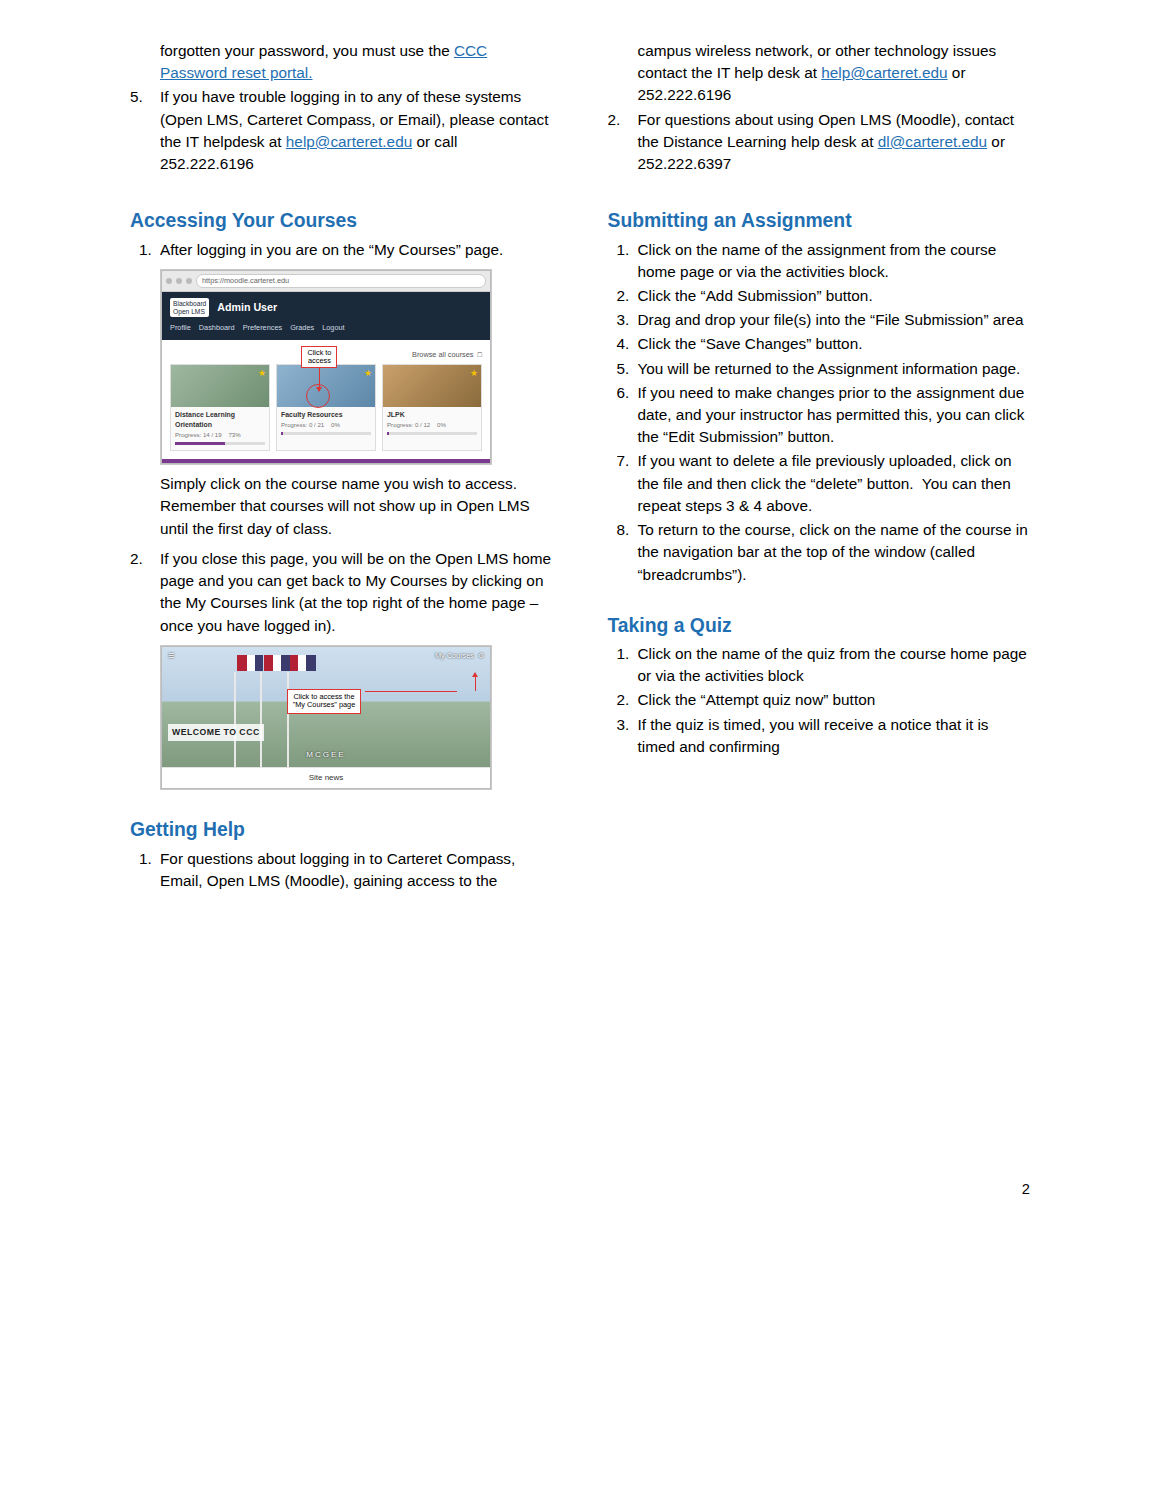forgotten your password, you must use the CCC Password reset portal.
If you have trouble logging in to any of these systems (Open LMS, Carteret Compass, or Email), please contact the IT helpdesk at help@carteret.edu or call 252.222.6196
Accessing Your Courses
After logging in you are on the “My Courses” page.
https://moodle.carteret.edu
Blackboard
Open LMS
Admin User
Profile Dashboard Preferences Grades Logout
Click to
access
Browse all courses □
★
Distance Learning Orientation
Progress: 14 / 19 73%
★
Faculty Resources
Progress: 0 / 21 0%
★
JLPK
Progress: 0 / 12 0%
Simply click on the course name you wish to access. Remember that courses will not show up in Open LMS until the first day of class.
If you close this page, you will be on the Open LMS home page and you can get back to My Courses by clicking on the My Courses link (at the top right of the home page – once you have logged in).
☰
My Courses⚙
WELCOME TO CCC
MCGEE
Click to access the
"My Courses" page
Site news
Getting Help
For questions about logging in to Carteret Compass, Email, Open LMS (Moodle), gaining access to the
campus wireless network, or other technology issues contact the IT help desk at help@carteret.edu or 252.222.6196
For questions about using Open LMS (Moodle), contact the Distance Learning help desk at dl@carteret.edu or 252.222.6397
Submitting an Assignment
Click on the name of the assignment from the course home page or via the activities block.
Click the “Add Submission” button.
Drag and drop your file(s) into the “File Submission” area
Click the “Save Changes” button.
You will be returned to the Assignment information page.
If you need to make changes prior to the assignment due date, and your instructor has permitted this, you can click the “Edit Submission” button.
If you want to delete a file previously uploaded, click on the file and then click the “delete” button. You can then repeat steps 3 & 4 above.
To return to the course, click on the name of the course in the navigation bar at the top of the window (called “breadcrumbs”).
Taking a Quiz
Click on the name of the quiz from the course home page or via the activities block
Click the “Attempt quiz now” button
If the quiz is timed, you will receive a notice that it is timed and confirming
2